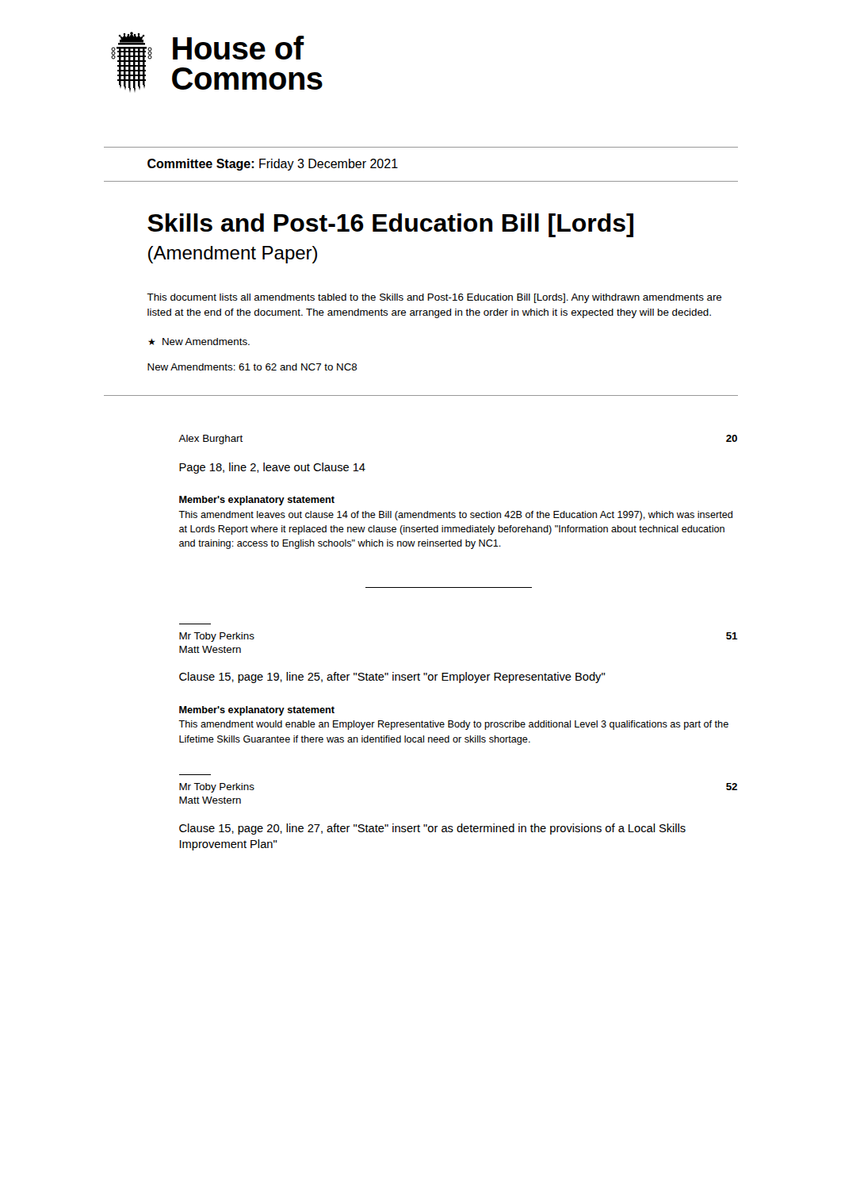House of
Commons
Committee Stage: Friday 3 December 2021
Skills and Post-16 Education Bill [Lords]
(Amendment Paper)
This document lists all amendments tabled to the Skills and Post-16 Education Bill [Lords]. Any withdrawn amendments are listed at the end of the document. The amendments are arranged in the order in which it is expected they will be decided.
★ New Amendments.
New Amendments: 61 to 62 and NC7 to NC8
Alex Burghart
20
Page 18, line 2, leave out Clause 14
Member's explanatory statement
This amendment leaves out clause 14 of the Bill (amendments to section 42B of the Education Act 1997), which was inserted at Lords Report where it replaced the new clause (inserted immediately beforehand) "Information about technical education and training: access to English schools" which is now reinserted by NC1.
Mr Toby Perkins
Matt Western
51
Clause 15, page 19, line 25, after "State" insert "or Employer Representative Body"
Member's explanatory statement
This amendment would enable an Employer Representative Body to proscribe additional Level 3 qualifications as part of the Lifetime Skills Guarantee if there was an identified local need or skills shortage.
Mr Toby Perkins
Matt Western
52
Clause 15, page 20, line 27, after "State" insert "or as determined in the provisions of a Local Skills Improvement Plan"